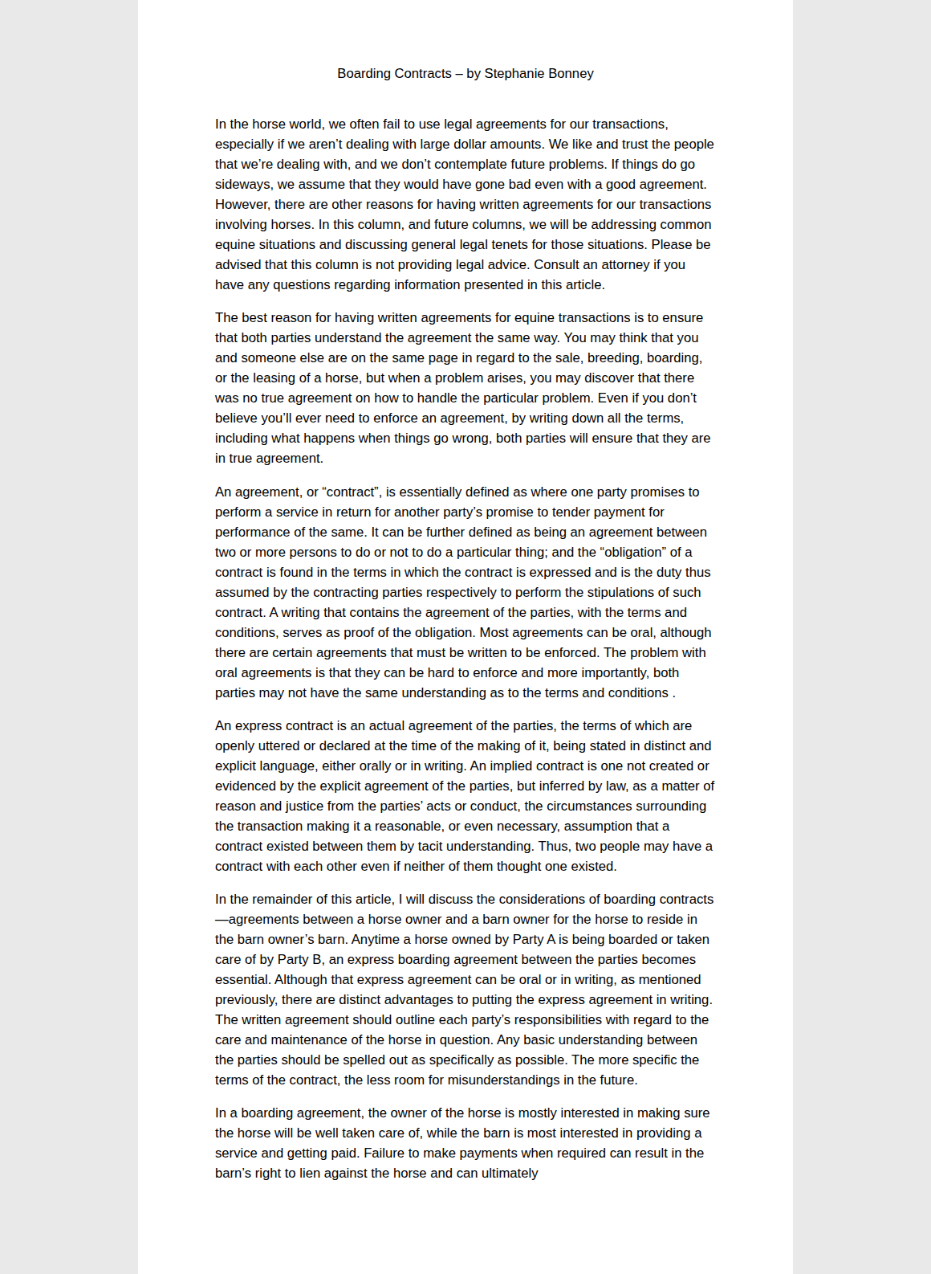Boarding Contracts – by Stephanie Bonney
In the horse world, we often fail to use legal agreements for our transactions, especially if we aren’t dealing with large dollar amounts. We like and trust the people that we’re dealing with, and we don’t contemplate future problems. If things do go sideways, we assume that they would have gone bad even with a good agreement. However, there are other reasons for having written agreements for our transactions involving horses. In this column, and future columns, we will be addressing common equine situations and discussing general legal tenets for those situations. Please be advised that this column is not providing legal advice. Consult an attorney if you have any questions regarding information presented in this article.
The best reason for having written agreements for equine transactions is to ensure that both parties understand the agreement the same way. You may think that you and someone else are on the same page in regard to the sale, breeding, boarding, or the leasing of a horse, but when a problem arises, you may discover that there was no true agreement on how to handle the particular problem. Even if you don’t believe you’ll ever need to enforce an agreement, by writing down all the terms, including what happens when things go wrong, both parties will ensure that they are in true agreement.
An agreement, or “contract”, is essentially defined as where one party promises to perform a service in return for another party’s promise to tender payment for performance of the same. It can be further defined as being an agreement between two or more persons to do or not to do a particular thing; and the “obligation” of a contract is found in the terms in which the contract is expressed and is the duty thus assumed by the contracting parties respectively to perform the stipulations of such contract. A writing that contains the agreement of the parties, with the terms and conditions, serves as proof of the obligation. Most agreements can be oral, although there are certain agreements that must be written to be enforced. The problem with oral agreements is that they can be hard to enforce and more importantly, both parties may not have the same understanding as to the terms and conditions .
An express contract is an actual agreement of the parties, the terms of which are openly uttered or declared at the time of the making of it, being stated in distinct and explicit language, either orally or in writing. An implied contract is one not created or evidenced by the explicit agreement of the parties, but inferred by law, as a matter of reason and justice from the parties’ acts or conduct, the circumstances surrounding the transaction making it a reasonable, or even necessary, assumption that a contract existed between them by tacit understanding. Thus, two people may have a contract with each other even if neither of them thought one existed.
In the remainder of this article, I will discuss the considerations of boarding contracts—agreements between a horse owner and a barn owner for the horse to reside in the barn owner’s barn. Anytime a horse owned by Party A is being boarded or taken care of by Party B, an express boarding agreement between the parties becomes essential. Although that express agreement can be oral or in writing, as mentioned previously, there are distinct advantages to putting the express agreement in writing. The written agreement should outline each party’s responsibilities with regard to the care and maintenance of the horse in question. Any basic understanding between the parties should be spelled out as specifically as possible. The more specific the terms of the contract, the less room for misunderstandings in the future.
In a boarding agreement, the owner of the horse is mostly interested in making sure the horse will be well taken care of, while the barn is most interested in providing a service and getting paid. Failure to make payments when required can result in the barn’s right to lien against the horse and can ultimately